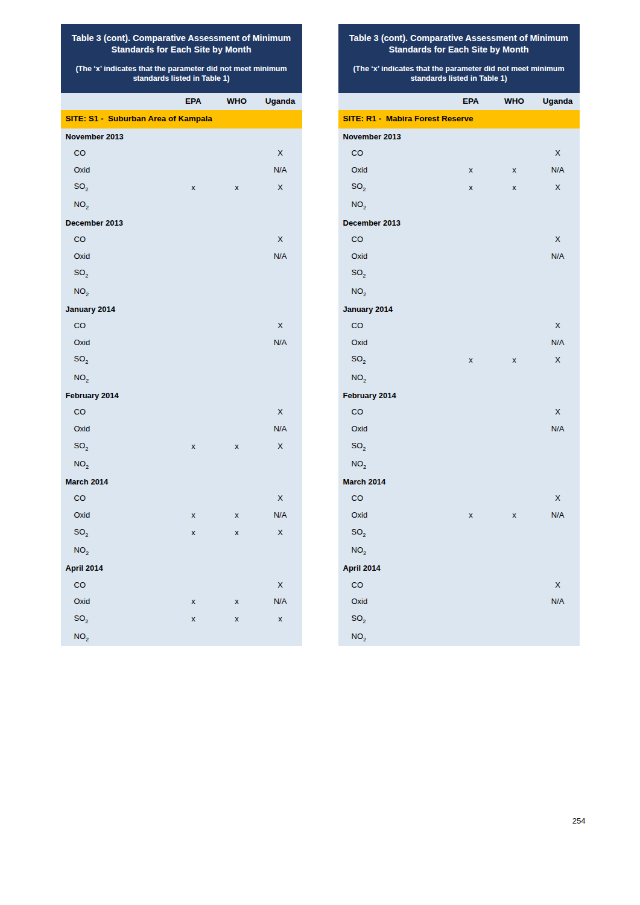Table 3 (cont). Comparative Assessment of Minimum Standards for Each Site by Month
(The ‘x’ indicates that the parameter did not meet minimum standards listed in Table 1)
| | EPA | WHO | Uganda |
| --- | --- | --- | --- |
| SITE: S1 - Suburban Area of Kampala |
| November 2013 |
| CO | | | X |
| Oxid | | | N/A |
| SO 2 | x | x | X |
| NO 2 | | | |
| December 2013 |
| CO | | | X |
| Oxid | | | N/A |
| SO 2 | | | |
| NO 2 | | | |
| January 2014 |
| CO | | | X |
| Oxid | | | N/A |
| SO 2 | | | |
| NO 2 | | | |
| February 2014 |
| CO | | | X |
| Oxid | | | N/A |
| SO 2 | x | x | X |
| NO 2 | | | |
| March 2014 |
| CO | | | X |
| Oxid | x | x | N/A |
| SO 2 | x | x | X |
| NO 2 | | | |
| April 2014 |
| CO | | | X |
| Oxid | x | x | N/A |
| SO 2 | x | x | x |
| NO 2 | | | |
Table 3 (cont). Comparative Assessment of Minimum Standards for Each Site by Month
(The ‘x’ indicates that the parameter did not meet minimum standards listed in Table 1)
| | EPA | WHO | Uganda |
| --- | --- | --- | --- |
| SITE: R1 - Mabira Forest Reserve |
| November 2013 |
| CO | | | X |
| Oxid | x | x | N/A |
| SO 2 | x | x | X |
| NO 2 | | | |
| December 2013 |
| CO | | | X |
| Oxid | | | N/A |
| SO 2 | | | |
| NO 2 | | | |
| January 2014 |
| CO | | | X |
| Oxid | | | N/A |
| SO 2 | x | x | X |
| NO 2 | | | |
| February 2014 |
| CO | | | X |
| Oxid | | | N/A |
| SO 2 | | | |
| NO 2 | | | |
| March 2014 |
| CO | | | X |
| Oxid | x | x | N/A |
| SO 2 | | | |
| NO 2 | | | |
| April 2014 |
| CO | | | X |
| Oxid | | | N/A |
| SO 2 | | | |
| NO 2 | | | |
254